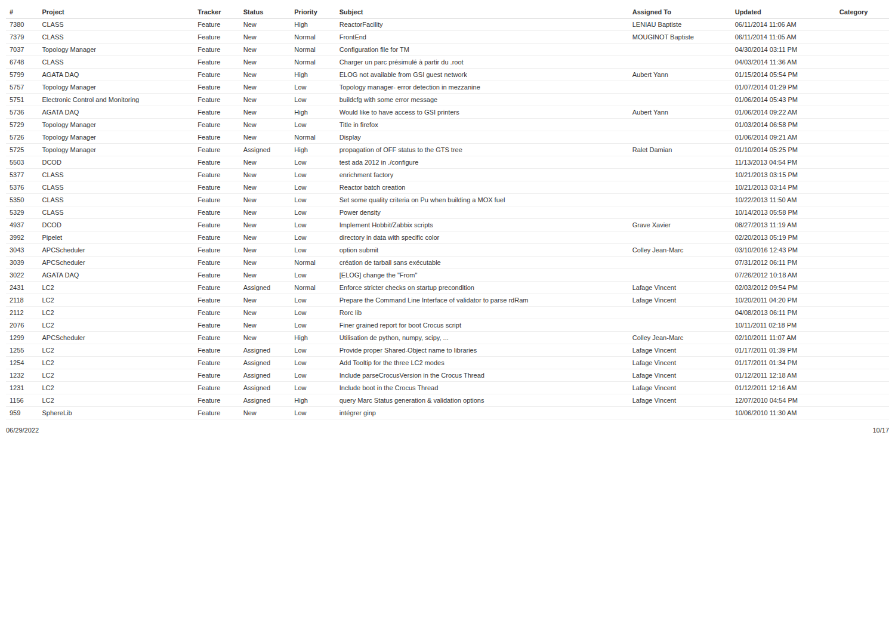| # | Project | Tracker | Status | Priority | Subject | Assigned To | Updated | Category |
| --- | --- | --- | --- | --- | --- | --- | --- | --- |
| 7380 | CLASS | Feature | New | High | ReactorFacility | LENIAU Baptiste | 06/11/2014 11:06 AM | |
| 7379 | CLASS | Feature | New | Normal | FrontEnd | MOUGINOT Baptiste | 06/11/2014 11:05 AM | |
| 7037 | Topology Manager | Feature | New | Normal | Configuration file for TM | | 04/30/2014 03:11 PM | |
| 6748 | CLASS | Feature | New | Normal | Charger un parc présimulé à partir du .root | | 04/03/2014 11:36 AM | |
| 5799 | AGATA DAQ | Feature | New | High | ELOG not available from GSI guest network | Aubert Yann | 01/15/2014 05:54 PM | |
| 5757 | Topology Manager | Feature | New | Low | Topology manager- error detection in mezzanine | | 01/07/2014 01:29 PM | |
| 5751 | Electronic Control and Monitoring | Feature | New | Low | buildcfg with some error message | | 01/06/2014 05:43 PM | |
| 5736 | AGATA DAQ | Feature | New | High | Would like to have access to GSI printers | Aubert Yann | 01/06/2014 09:22 AM | |
| 5729 | Topology Manager | Feature | New | Low | Title in firefox | | 01/03/2014 06:58 PM | |
| 5726 | Topology Manager | Feature | New | Normal | Display | | 01/06/2014 09:21 AM | |
| 5725 | Topology Manager | Feature | Assigned | High | propagation of OFF status to the GTS tree | Ralet Damian | 01/10/2014 05:25 PM | |
| 5503 | DCOD | Feature | New | Low | test ada 2012 in ./configure | | 11/13/2013 04:54 PM | |
| 5377 | CLASS | Feature | New | Low | enrichment factory | | 10/21/2013 03:15 PM | |
| 5376 | CLASS | Feature | New | Low | Reactor batch creation | | 10/21/2013 03:14 PM | |
| 5350 | CLASS | Feature | New | Low | Set some quality criteria on Pu when building a MOX fuel | | 10/22/2013 11:50 AM | |
| 5329 | CLASS | Feature | New | Low | Power density | | 10/14/2013 05:58 PM | |
| 4937 | DCOD | Feature | New | Low | Implement Hobbit/Zabbix scripts | Grave Xavier | 08/27/2013 11:19 AM | |
| 3992 | Pipelet | Feature | New | Low | directory in data with specific color | | 02/20/2013 05:19 PM | |
| 3043 | APCScheduler | Feature | New | Low | option submit | Colley Jean-Marc | 03/10/2016 12:43 PM | |
| 3039 | APCScheduler | Feature | New | Normal | création de tarball sans exécutable | | 07/31/2012 06:11 PM | |
| 3022 | AGATA DAQ | Feature | New | Low | [ELOG] change the "From" | | 07/26/2012 10:18 AM | |
| 2431 | LC2 | Feature | Assigned | Normal | Enforce stricter checks on startup precondition | Lafage Vincent | 02/03/2012 09:54 PM | |
| 2118 | LC2 | Feature | New | Low | Prepare the Command Line Interface of validator to parse rdRam | Lafage Vincent | 10/20/2011 04:20 PM | |
| 2112 | LC2 | Feature | New | Low | Rorc lib | | 04/08/2013 06:11 PM | |
| 2076 | LC2 | Feature | New | Low | Finer grained report for boot Crocus script | | 10/11/2011 02:18 PM | |
| 1299 | APCScheduler | Feature | New | High | Utilisation de python, numpy, scipy, ... | Colley Jean-Marc | 02/10/2011 11:07 AM | |
| 1255 | LC2 | Feature | Assigned | Low | Provide proper Shared-Object name to libraries | Lafage Vincent | 01/17/2011 01:39 PM | |
| 1254 | LC2 | Feature | Assigned | Low | Add Tooltip for the three LC2 modes | Lafage Vincent | 01/17/2011 01:34 PM | |
| 1232 | LC2 | Feature | Assigned | Low | Include parseCrocusVersion in the Crocus Thread | Lafage Vincent | 01/12/2011 12:18 AM | |
| 1231 | LC2 | Feature | Assigned | Low | Include boot in the Crocus Thread | Lafage Vincent | 01/12/2011 12:16 AM | |
| 1156 | LC2 | Feature | Assigned | High | query Marc Status generation & validation options | Lafage Vincent | 12/07/2010 04:54 PM | |
| 959 | SphereLib | Feature | New | Low | intégrer ginp | | 10/06/2010 11:30 AM | |
06/29/2022 10/17